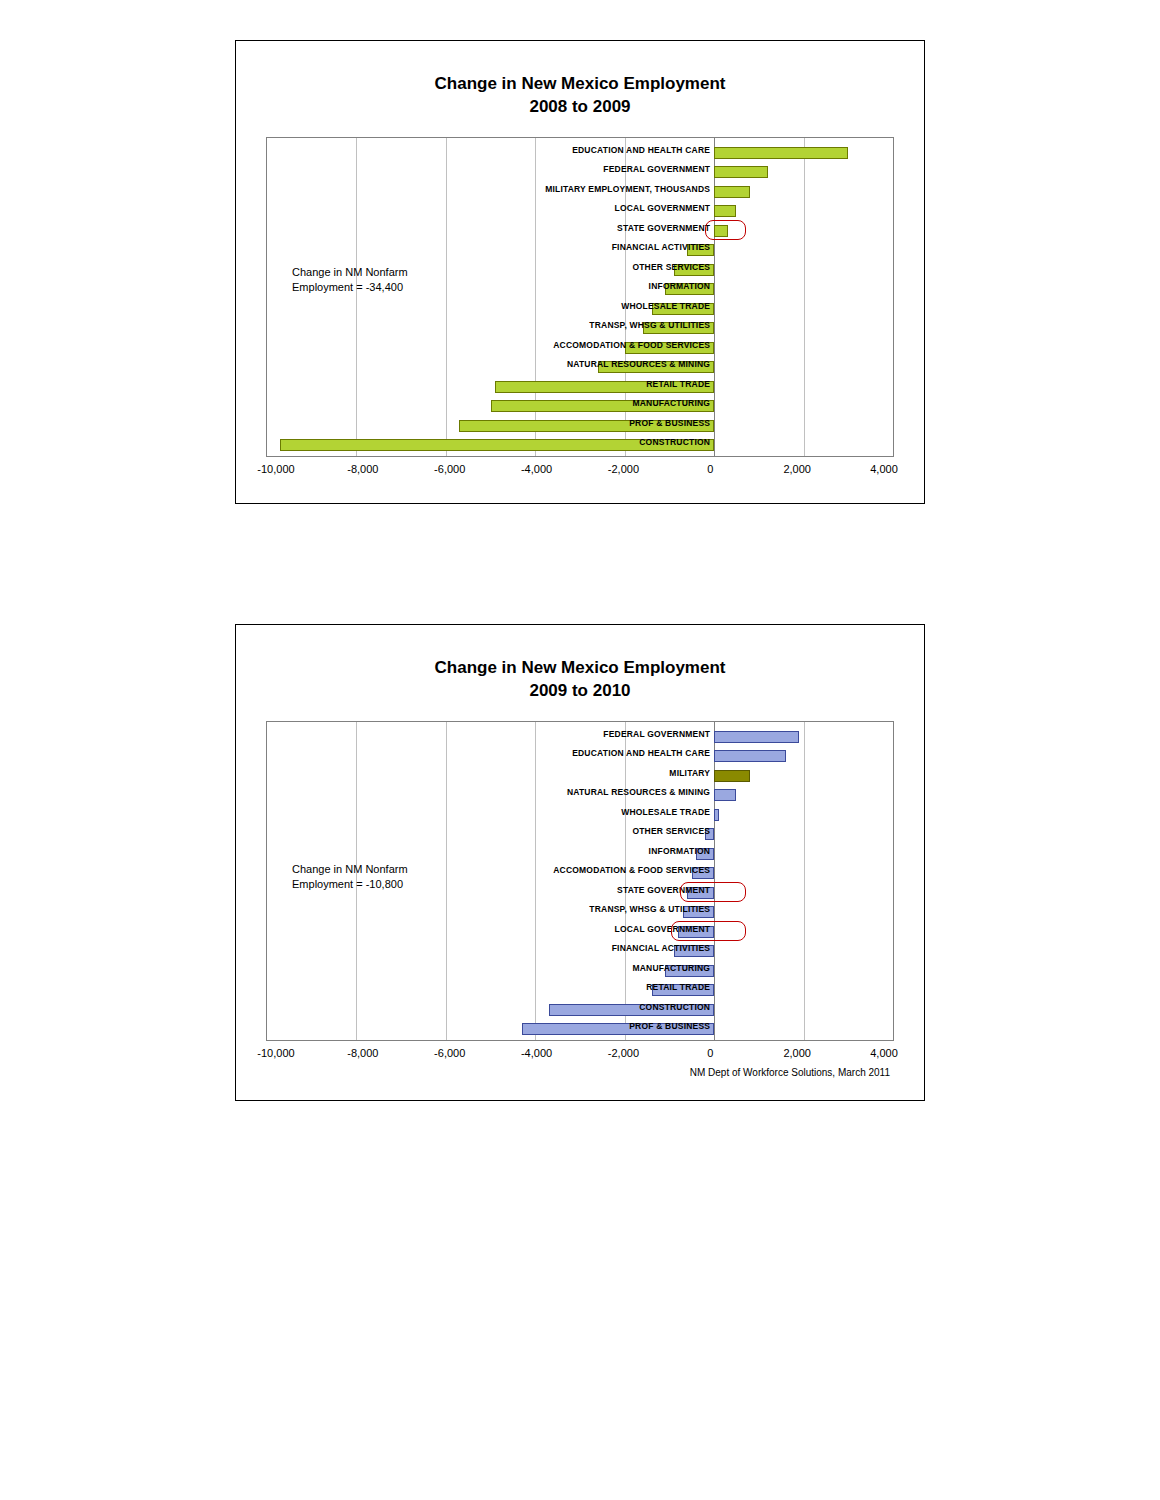Change in New Mexico Employment
2008 to 2009
Change in NM Nonfarm
Employment = -34,400
EDUCATION AND HEALTH CARE
FEDERAL GOVERNMENT
MILITARY EMPLOYMENT, THOUSANDS
LOCAL GOVERNMENT
STATE GOVERNMENT
FINANCIAL ACTIVITIES
OTHER SERVICES
INFORMATION
WHOLESALE TRADE
TRANSP, WHSG & UTILITIES
ACCOMODATION & FOOD SERVICES
NATURAL RESOURCES & MINING
RETAIL TRADE
MANUFACTURING
PROF & BUSINESS
CONSTRUCTION
-10,000 -8,000 -6,000 -4,000 -2,000 0 2,000 4,000
Change in New Mexico Employment
2009 to 2010
Change in NM Nonfarm
Employment = -10,800
FEDERAL GOVERNMENT
EDUCATION AND HEALTH CARE
MILITARY
NATURAL RESOURCES & MINING
WHOLESALE TRADE
OTHER SERVICES
INFORMATION
ACCOMODATION & FOOD SERVICES
STATE GOVERNMENT
TRANSP, WHSG & UTILITIES
LOCAL GOVERNMENT
FINANCIAL ACTIVITIES
MANUFACTURING
RETAIL TRADE
CONSTRUCTION
PROF & BUSINESS
-10,000 -8,000 -6,000 -4,000 -2,000 0 2,000 4,000
NM Dept of Workforce Solutions, March 2011